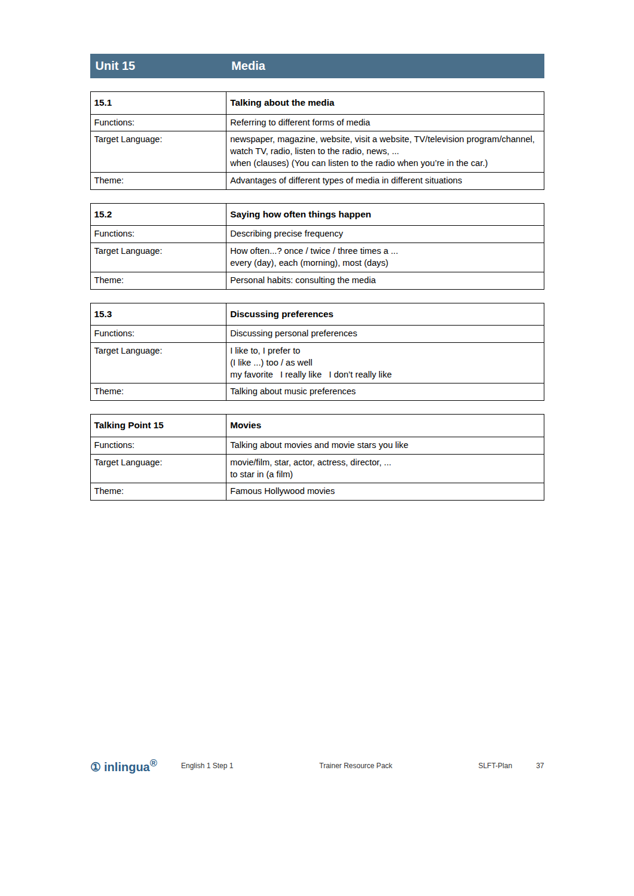| Unit 15 | Media |
| 15.1 | Talking about the media |
| Functions: | Referring to different forms of media |
| Target Language: | newspaper, magazine, website, visit a website, TV/television program/channel, watch TV, radio, listen to the radio, news, ... when (clauses) (You can listen to the radio when you’re in the car.) |
| Theme: | Advantages of different types of media in different situations |
| 15.2 | Saying how often things happen |
| Functions: | Describing precise frequency |
| Target Language: | How often...? once / twice / three times a ... every (day), each (morning), most (days) |
| Theme: | Personal habits: consulting the media |
| 15.3 | Discussing preferences |
| Functions: | Discussing personal preferences |
| Target Language: | I like to, I prefer to (I like ...) too / as well my favorite I really like I don’t really like |
| Theme: | Talking about music preferences |
| Talking Point 15 | Movies |
| Functions: | Talking about movies and movie stars you like |
| Target Language: | movie/film, star, actor, actress, director, ... to star in (a film) |
| Theme: | Famous Hollywood movies |
① inlingua®
English 1 Step 1 Trainer Resource Pack SLFT-Plan
37